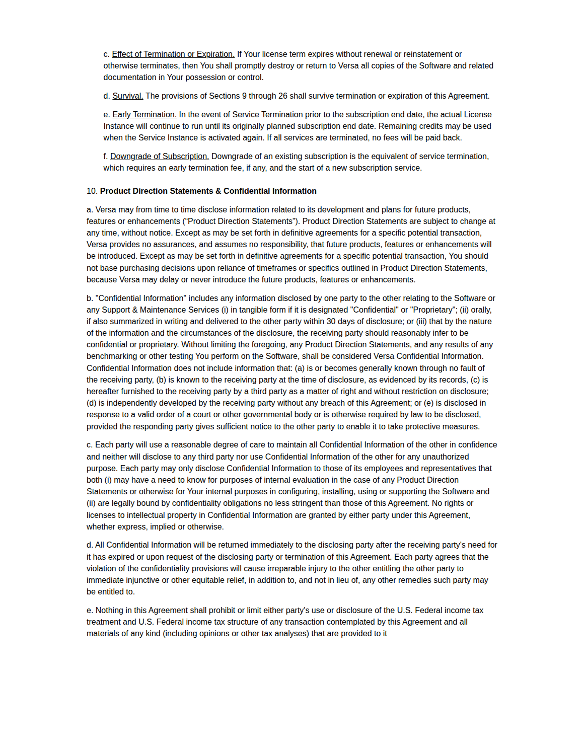c. Effect of Termination or Expiration. If Your license term expires without renewal or reinstatement or otherwise terminates, then You shall promptly destroy or return to Versa all copies of the Software and related documentation in Your possession or control.
d. Survival. The provisions of Sections 9 through 26 shall survive termination or expiration of this Agreement.
e. Early Termination. In the event of Service Termination prior to the subscription end date, the actual License Instance will continue to run until its originally planned subscription end date. Remaining credits may be used when the Service Instance is activated again. If all services are terminated, no fees will be paid back.
f. Downgrade of Subscription. Downgrade of an existing subscription is the equivalent of service termination, which requires an early termination fee, if any, and the start of a new subscription service.
10. Product Direction Statements & Confidential Information
a. Versa may from time to time disclose information related to its development and plans for future products, features or enhancements (“Product Direction Statements”). Product Direction Statements are subject to change at any time, without notice. Except as may be set forth in definitive agreements for a specific potential transaction, Versa provides no assurances, and assumes no responsibility, that future products, features or enhancements will be introduced. Except as may be set forth in definitive agreements for a specific potential transaction, You should not base purchasing decisions upon reliance of timeframes or specifics outlined in Product Direction Statements, because Versa may delay or never introduce the future products, features or enhancements.
b. "Confidential Information" includes any information disclosed by one party to the other relating to the Software or any Support & Maintenance Services (i) in tangible form if it is designated "Confidential" or "Proprietary"; (ii) orally, if also summarized in writing and delivered to the other party within 30 days of disclosure; or (iii) that by the nature of the information and the circumstances of the disclosure, the receiving party should reasonably infer to be confidential or proprietary. Without limiting the foregoing, any Product Direction Statements, and any results of any benchmarking or other testing You perform on the Software, shall be considered Versa Confidential Information. Confidential Information does not include information that: (a) is or becomes generally known through no fault of the receiving party, (b) is known to the receiving party at the time of disclosure, as evidenced by its records, (c) is hereafter furnished to the receiving party by a third party as a matter of right and without restriction on disclosure; (d) is independently developed by the receiving party without any breach of this Agreement; or (e) is disclosed in response to a valid order of a court or other governmental body or is otherwise required by law to be disclosed, provided the responding party gives sufficient notice to the other party to enable it to take protective measures.
c. Each party will use a reasonable degree of care to maintain all Confidential Information of the other in confidence and neither will disclose to any third party nor use Confidential Information of the other for any unauthorized purpose. Each party may only disclose Confidential Information to those of its employees and representatives that both (i) may have a need to know for purposes of internal evaluation in the case of any Product Direction Statements or otherwise for Your internal purposes in configuring, installing, using or supporting the Software and (ii) are legally bound by confidentiality obligations no less stringent than those of this Agreement. No rights or licenses to intellectual property in Confidential Information are granted by either party under this Agreement, whether express, implied or otherwise.
d. All Confidential Information will be returned immediately to the disclosing party after the receiving party's need for it has expired or upon request of the disclosing party or termination of this Agreement. Each party agrees that the violation of the confidentiality provisions will cause irreparable injury to the other entitling the other party to immediate injunctive or other equitable relief, in addition to, and not in lieu of, any other remedies such party may be entitled to.
e. Nothing in this Agreement shall prohibit or limit either party's use or disclosure of the U.S. Federal income tax treatment and U.S. Federal income tax structure of any transaction contemplated by this Agreement and all materials of any kind (including opinions or other tax analyses) that are provided to it